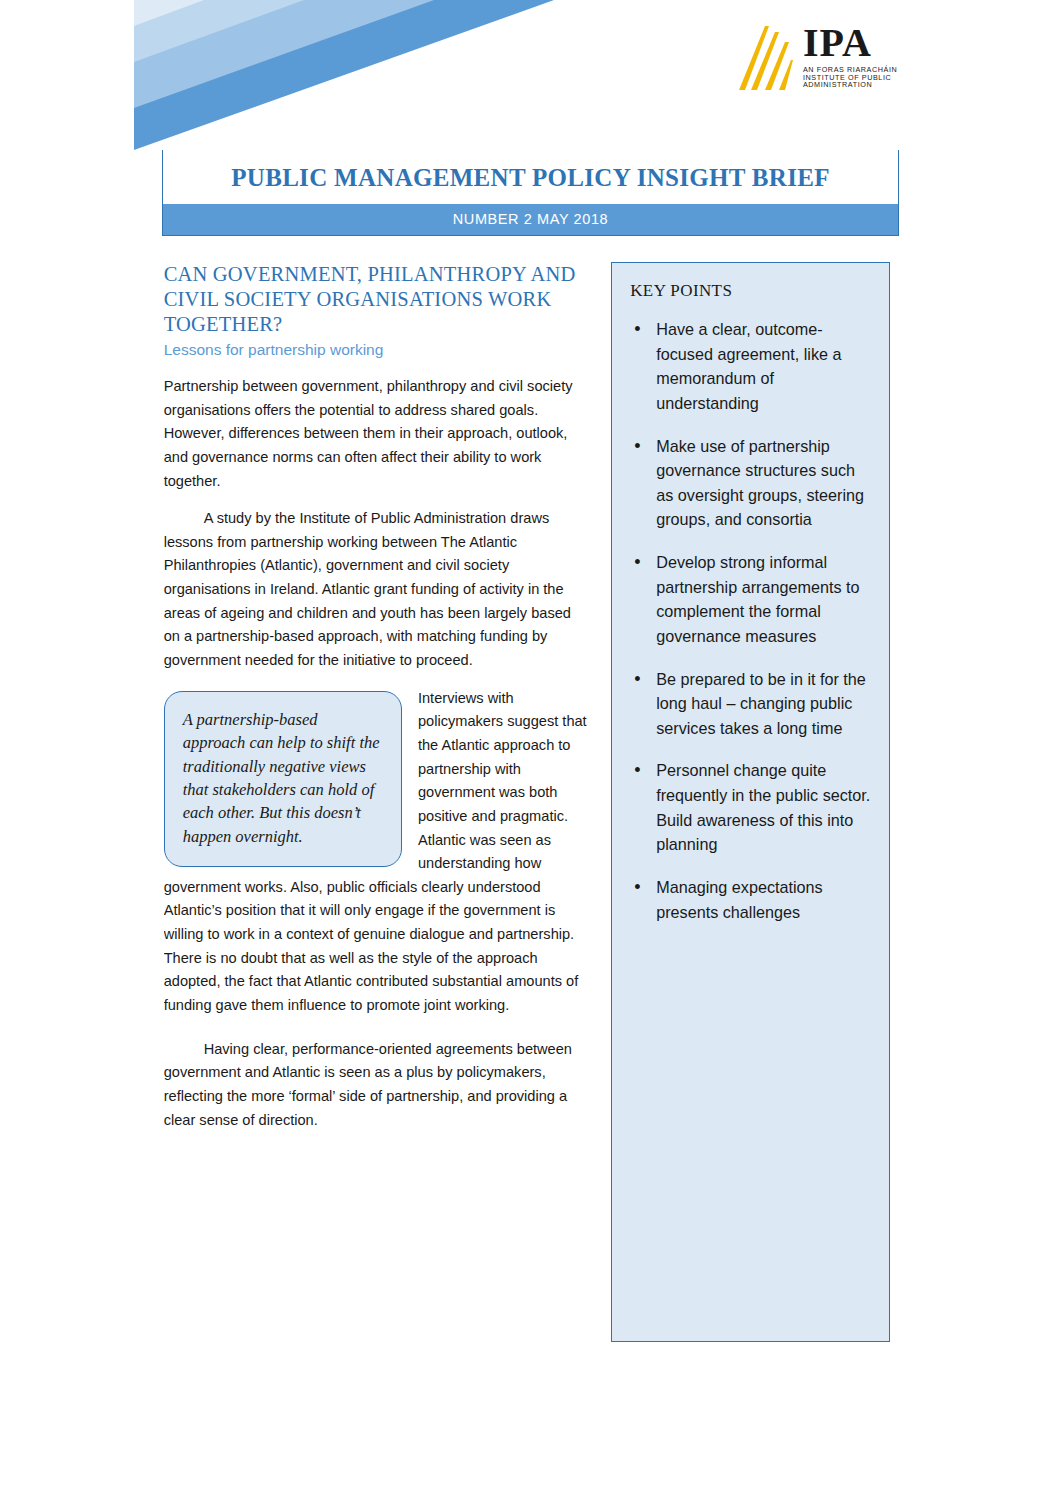IPA An Foras Riaracháin Institute of Public Administration
PUBLIC MANAGEMENT POLICY INSIGHT BRIEF
NUMBER 2 MAY 2018
CAN GOVERNMENT, PHILANTHROPY AND CIVIL SOCIETY ORGANISATIONS WORK TOGETHER?
Lessons for partnership working
Partnership between government, philanthropy and civil society organisations offers the potential to address shared goals. However, differences between them in their approach, outlook, and governance norms can often affect their ability to work together.
A study by the Institute of Public Administration draws lessons from partnership working between The Atlantic Philanthropies (Atlantic), government and civil society organisations in Ireland. Atlantic grant funding of activity in the areas of ageing and children and youth has been largely based on a partnership-based approach, with matching funding by government needed for the initiative to proceed.
A partnership-based approach can help to shift the traditionally negative views that stakeholders can hold of each other. But this doesn’t happen overnight.
Interviews with policymakers suggest that the Atlantic approach to partnership with government was both positive and pragmatic. Atlantic was seen as understanding how government works. Also, public officials clearly understood Atlantic’s position that it will only engage if the government is willing to work in a context of genuine dialogue and partnership. There is no doubt that as well as the style of the approach adopted, the fact that Atlantic contributed substantial amounts of funding gave them influence to promote joint working.
Having clear, performance-oriented agreements between government and Atlantic is seen as a plus by policymakers, reflecting the more ‘formal’ side of partnership, and providing a clear sense of direction.
KEY POINTS
Have a clear, outcome-focused agreement, like a memorandum of understanding
Make use of partnership governance structures such as oversight groups, steering groups, and consortia
Develop strong informal partnership arrangements to complement the formal governance measures
Be prepared to be in it for the long haul – changing public services takes a long time
Personnel change quite frequently in the public sector. Build awareness of this into planning
Managing expectations presents challenges